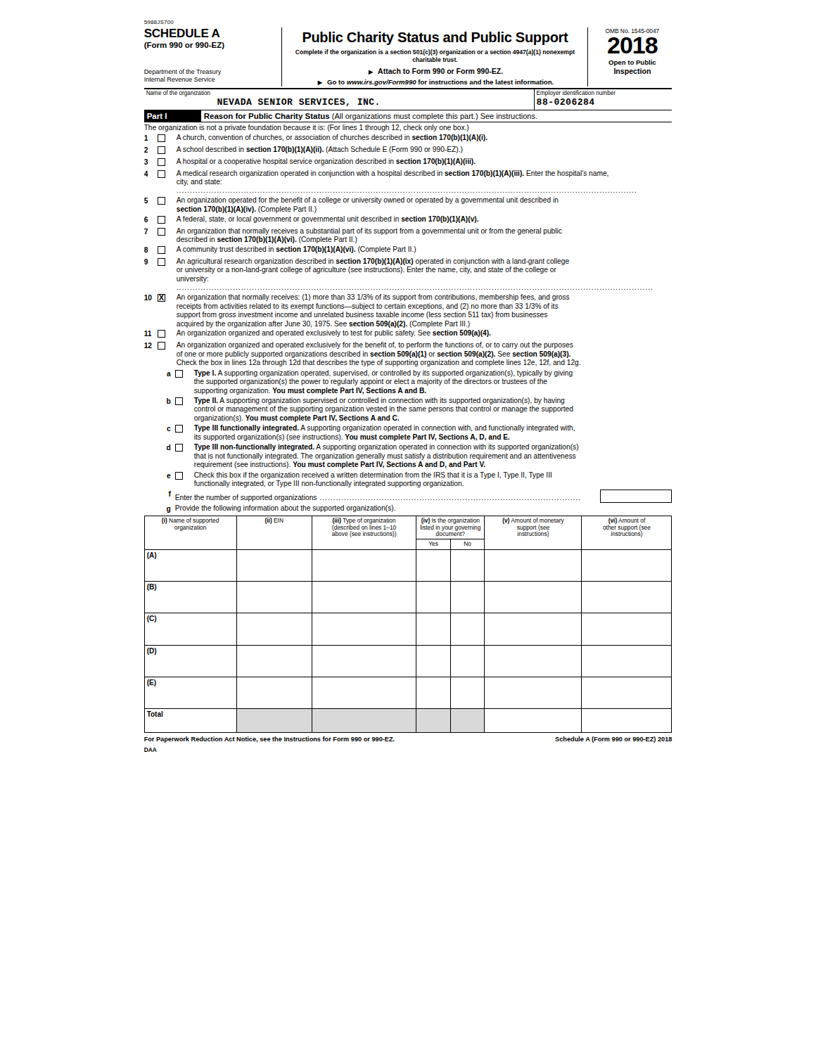5988JS700
SCHEDULE A
(Form 990 or 990-EZ)
Department of the Treasury
Internal Revenue Service
Public Charity Status and Public Support
Complete if the organization is a section 501(c)(3) organization or a section 4947(a)(1) nonexempt charitable trust.
► Attach to Form 990 or Form 990-EZ.
► Go to www.irs.gov/Form990 for instructions and the latest information.
OMB No. 1545-0047
2018
Open to Public
Inspection
Name of the organization
NEVADA SENIOR SERVICES, INC.
Employer identification number
88-0206284
Part I
Reason for Public Charity Status (All organizations must complete this part.) See instructions.
The organization is not a private foundation because it is: (For lines 1 through 12, check only one box.)
1
A church, convention of churches, or association of churches described in section 170(b)(1)(A)(i).
2
A school described in section 170(b)(1)(A)(ii). (Attach Schedule E (Form 990 or 990-EZ).)
3
A hospital or a cooperative hospital service organization described in section 170(b)(1)(A)(iii).
4
A medical research organization operated in conjunction with a hospital described in section 170(b)(1)(A)(iii). Enter the hospital's name,
city, and state: ...........................................................................................................................................................................
5
An organization operated for the benefit of a college or university owned or operated by a governmental unit described in
section 170(b)(1)(A)(iv). (Complete Part II.)
6
A federal, state, or local government or governmental unit described in section 170(b)(1)(A)(v).
7
An organization that normally receives a substantial part of its support from a governmental unit or from the general public
described in section 170(b)(1)(A)(vi). (Complete Part II.)
8
A community trust described in section 170(b)(1)(A)(vi). (Complete Part II.)
9
An agricultural research organization described in section 170(b)(1)(A)(ix) operated in conjunction with a land-grant college
or university or a non-land-grant college of agriculture (see instructions). Enter the name, city, and state of the college or
university: .................................................................................................................................................................................
10
An organization that normally receives: (1) more than 33 1/3% of its support from contributions, membership fees, and gross
receipts from activities related to its exempt functions—subject to certain exceptions, and (2) no more than 33 1/3% of its
support from gross investment income and unrelated business taxable income (less section 511 tax) from businesses
acquired by the organization after June 30, 1975. See section 509(a)(2). (Complete Part III.)
11
An organization organized and operated exclusively to test for public safety. See section 509(a)(4).
12
An organization organized and operated exclusively for the benefit of, to perform the functions of, or to carry out the purposes
of one or more publicly supported organizations described in section 509(a)(1) or section 509(a)(2). See section 509(a)(3).
Check the box in lines 12a through 12d that describes the type of supporting organization and complete lines 12e, 12f, and 12g.
a
Type I. A supporting organization operated, supervised, or controlled by its supported organization(s), typically by giving
the supported organization(s) the power to regularly appoint or elect a majority of the directors or trustees of the
supporting organization. You must complete Part IV, Sections A and B.
b
Type II. A supporting organization supervised or controlled in connection with its supported organization(s), by having
control or management of the supporting organization vested in the same persons that control or manage the supported
organization(s). You must complete Part IV, Sections A and C.
c
Type III functionally integrated. A supporting organization operated in connection with, and functionally integrated with,
its supported organization(s) (see instructions). You must complete Part IV, Sections A, D, and E.
d
Type III non-functionally integrated. A supporting organization operated in connection with its supported organization(s)
that is not functionally integrated. The organization generally must satisfy a distribution requirement and an attentiveness
requirement (see instructions). You must complete Part IV, Sections A and D, and Part V.
e
Check this box if the organization received a written determination from the IRS that it is a Type I, Type II, Type III
functionally integrated, or Type III non-functionally integrated supporting organization.
f
Enter the number of supported organizations .................................................................................................
g
Provide the following information about the supported organization(s).
| (i) Name of supported organization | (ii) EIN | (iii) Type of organization (described on lines 1–10 above (see instructions)) | (iv) Is the organization listed in your governing document? | (v) Amount of monetary support (see instructions) | (vi) Amount of other support (see instructions) |
| --- | --- | --- | --- | --- | --- |
| Yes | No |
| (A) | | | | | | |
| (B) | | | | | | |
| (C) | | | | | | |
| (D) | | | | | | |
| (E) | | | | | | |
| Total | | | | | | |
For Paperwork Reduction Act Notice, see the Instructions for Form 990 or 990-EZ.
Schedule A (Form 990 or 990-EZ) 2018
DAA